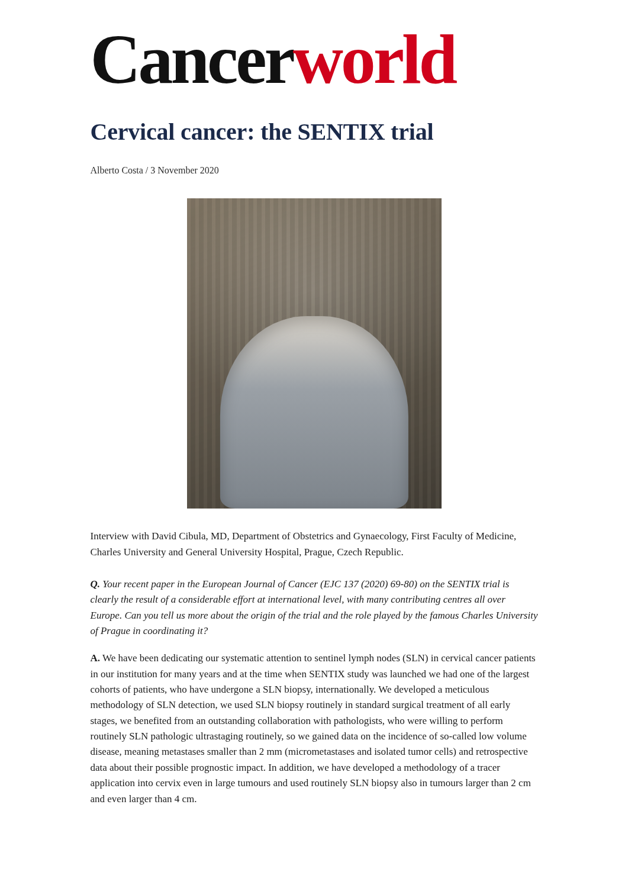Cancer world
Cervical cancer: the SENTIX trial
Alberto Costa / 3 November 2020
Interview with David Cibula, MD, Department of Obstetrics and Gynaecology, First Faculty of Medicine, Charles University and General University Hospital, Prague, Czech Republic.
Q. Your recent paper in the European Journal of Cancer (EJC 137 (2020) 69-80) on the SENTIX trial is clearly the result of a considerable effort at international level, with many contributing centres all over Europe. Can you tell us more about the origin of the trial and the role played by the famous Charles University of Prague in coordinating it?﻿
A. We have been dedicating our systematic attention to sentinel lymph nodes (SLN) in cervical cancer patients in our institution for many years and at the time when SENTIX study was launched we had one of the largest cohorts of patients, who have undergone a SLN biopsy, internationally. We developed a meticulous methodology of SLN detection, we used SLN biopsy routinely in standard surgical treatment of all early stages, we benefited from an outstanding collaboration with pathologists, who were willing to perform routinely SLN pathologic ultrastaging routinely, so we gained data on the incidence of so-called low volume disease, meaning metastases smaller than 2 mm (micrometastases and isolated tumor cells) and retrospective data about their possible prognostic impact. In addition, we have developed a methodology of a tracer application into cervix even in large tumours and used routinely SLN biopsy also in tumours larger than 2 cm and even larger than 4 cm.